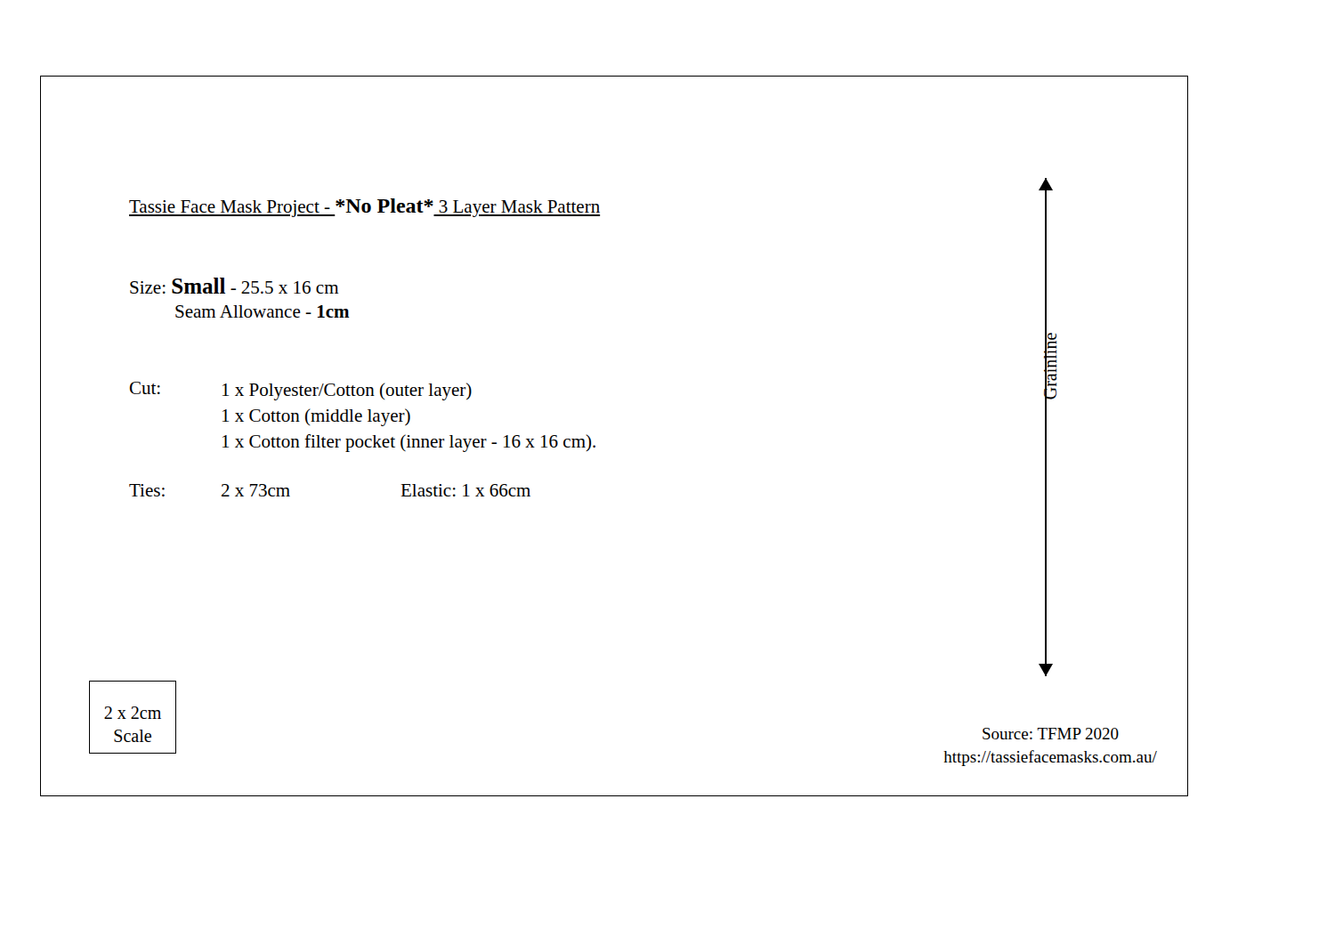Tassie Face Mask Project - *No Pleat* 3 Layer Mask Pattern
Size: Small - 25.5 x 16 cm
Seam Allowance - 1cm
Cut:
1 x Polyester/Cotton (outer layer)
1 x Cotton (middle layer)
1 x Cotton filter pocket (inner layer - 16 x 16 cm).
Ties:
2 x 73cm
Elastic: 1 x 66cm
Grainline
2 x 2cm
Scale
Source: TFMP 2020
https://tassiefacemasks.com.au/